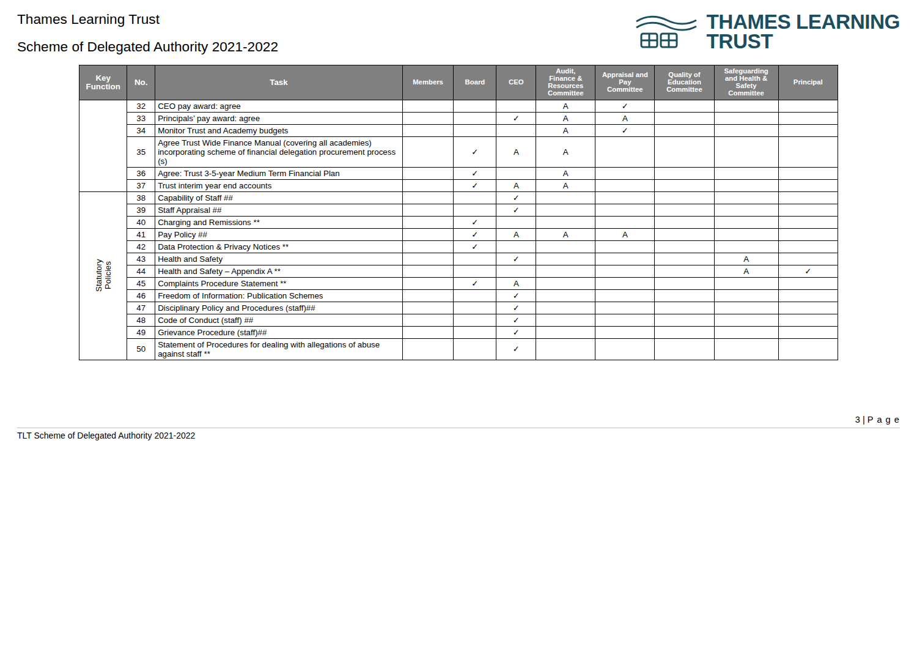Thames Learning Trust
Scheme of Delegated Authority 2021-2022
THAMES LEARNING
TRUST
| Key Function | No. | Task | Members | Board | CEO | Audit, Finance & Resources Committee | Appraisal and Pay Committee | Quality of Education Committee | Safeguarding and Health & Safety Committee | Principal |
| --- | --- | --- | --- | --- | --- | --- | --- | --- | --- | --- |
| | 32 | CEO pay award: agree | | | | A | ✓ | | | |
| 33 | Principals’ pay award: agree | | | ✓ | A | A | | | |
| 34 | Monitor Trust and Academy budgets | | | | A | ✓ | | | |
| 35 | Agree Trust Wide Finance Manual (covering all academies) incorporating scheme of financial delegation procurement process (s) | | ✓ | A | A | | | | |
| 36 | Agree: Trust 3-5-year Medium Term Financial Plan | | ✓ | | A | | | | |
| 37 | Trust interim year end accounts | | ✓ | A | A | | | | |
| Statutory Policies | 38 | Capability of Staff ## | | | ✓ | | | | | |
| 39 | Staff Appraisal ## | | | ✓ | | | | | |
| 40 | Charging and Remissions ** | | ✓ | | | | | | |
| 41 | Pay Policy ## | | ✓ | A | A | A | | | |
| 42 | Data Protection & Privacy Notices ** | | ✓ | | | | | | |
| 43 | Health and Safety | | | ✓ | | | | A | |
| 44 | Health and Safety – Appendix A ** | | | | | | | A | ✓ |
| 45 | Complaints Procedure Statement ** | | ✓ | A | | | | | |
| 46 | Freedom of Information: Publication Schemes | | | ✓ | | | | | |
| 47 | Disciplinary Policy and Procedures (staff)## | | | ✓ | | | | | |
| 48 | Code of Conduct (staff) ## | | | ✓ | | | | | |
| 49 | Grievance Procedure (staff)## | | | ✓ | | | | | |
| 50 | Statement of Procedures for dealing with allegations of abuse against staff ** | | | ✓ | | | | | |
3 | P a g e
TLT Scheme of Delegated Authority 2021-2022